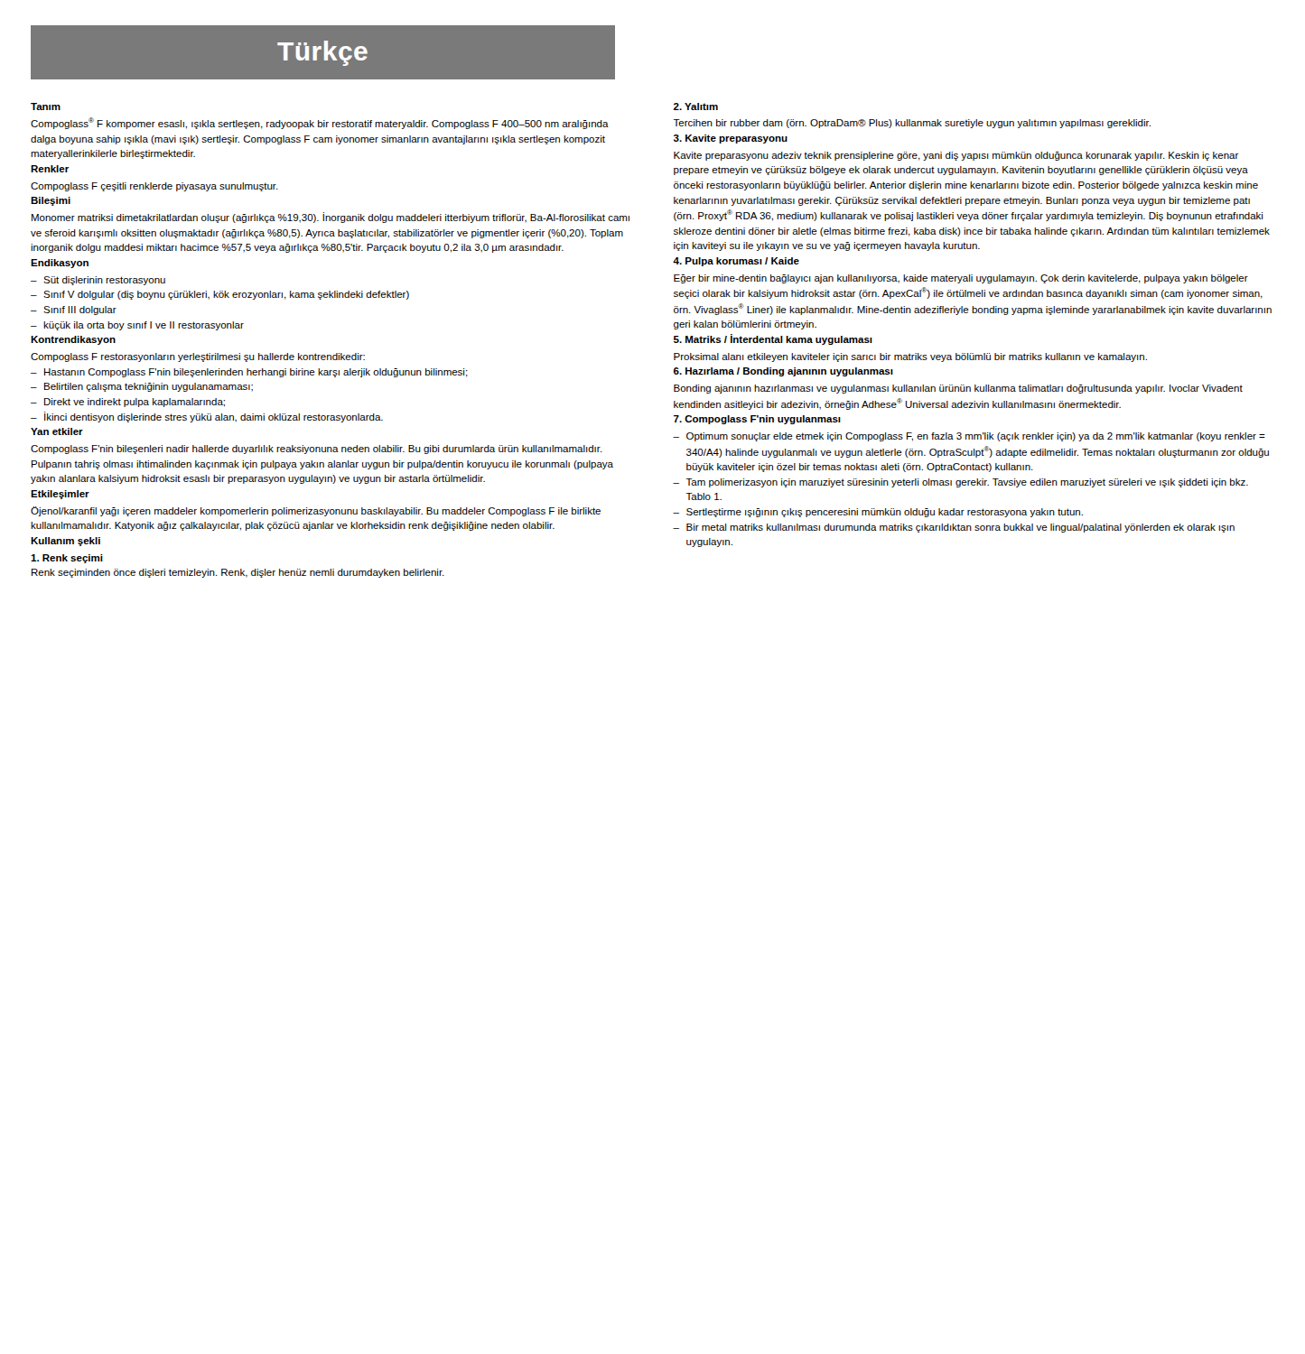Türkçe
Tanım
Compoglass® F kompomer esaslı, ışıkla sertleşen, radyoopak bir restoratif materyaldir. Compoglass F 400–500 nm aralığında dalga boyuna sahip ışıkla (mavi ışık) sertleşir. Compoglass F cam iyonomer simanların avantajlarını ışıkla sertleşen kompozit materyallerinkilerle birleştirmektedir.
Renkler
Compoglass F çeşitli renklerde piyasaya sunulmuştur.
Bileşimi
Monomer matriksi dimetakrilatlardan oluşur (ağırlıkça %19,30). İnorganik dolgu maddeleri itterbiyum triflorür, Ba-Al-florosilikat camı ve sferoid karışımlı oksitten oluşmaktadır (ağırlıkça %80,5). Ayrıca başlatıcılar, stabilizatörler ve pigmentler içerir (%0,20). Toplam inorganik dolgu maddesi miktarı hacimce %57,5 veya ağırlıkça %80,5'tir. Parçacık boyutu 0,2 ila 3,0 µm arasındadır.
Endikasyon
Süt dişlerinin restorasyonu
Sınıf V dolgular (diş boynu çürükleri, kök erozyonları, kama şeklindeki defektler)
Sınıf III dolgular
küçük ila orta boy sınıf I ve II restorasyonlar
Kontrendikasyon
Compoglass F restorasyonların yerleştirilmesi şu hallerde kontrendikedir:
Hastanın Compoglass F'nin bileşenlerinden herhangi birine karşı alerjik olduğunun bilinmesi;
Belirtilen çalışma tekniğinin uygulanamaması;
Direkt ve indirekt pulpa kaplamalarında;
İkinci dentisyon dişlerinde stres yükü alan, daimi oklüzal restorasyonlarda.
Yan etkiler
Compoglass F'nin bileşenleri nadir hallerde duyarlılık reaksiyonuna neden olabilir. Bu gibi durumlarda ürün kullanılmamalıdır. Pulpanın tahriş olması ihtimalinden kaçınmak için pulpaya yakın alanlar uygun bir pulpa/dentin koruyucu ile korunmalı (pulpaya yakın alanlara kalsiyum hidroksit esaslı bir preparasyon uygulayın) ve uygun bir astarla örtülmelidir.
Etkileşimler
Öjenol/karanfil yağı içeren maddeler kompomerlerin polimerizasyonunu baskılayabilir. Bu maddeler Compoglass F ile birlikte kullanılmamalıdır. Katyonik ağız çalkalayıcılar, plak çözücü ajanlar ve klorheksidin renk değişikliğine neden olabilir.
Kullanım şekli
1. Renk seçimi
Renk seçiminden önce dişleri temizleyin. Renk, dişler henüz nemli durumdayken belirlenir.
2. Yalıtım
Tercihen bir rubber dam (örn. OptraDam® Plus) kullanmak suretiyle uygun yalıtımın yapılması gereklidir.
3. Kavite preparasyonu
Kavite preparasyonu adeziv teknik prensiplerine göre, yani diş yapısı mümkün olduğunca korunarak yapılır. Keskin iç kenar prepare etmeyin ve çürüksüz bölgeye ek olarak undercut uygulamayın. Kavitenin boyutlarını genellikle çürüklerin ölçüsü veya önceki restorasyonların büyüklüğü belirler. Anterior dişlerin mine kenarlarını bizote edin. Posterior bölgede yalnızca keskin mine kenarlarının yuvarlatılması gerekir. Çürüksüz servikal defektleri prepare etmeyin. Bunları ponza veya uygun bir temizleme patı (örn. Proxyt® RDA 36, medium) kullanarak ve polisaj lastikleri veya döner fırçalar yardımıyla temizleyin. Diş boynunun etrafındaki skleroze dentini döner bir aletle (elmas bitirme frezi, kaba disk) ince bir tabaka halinde çıkarın. Ardından tüm kalıntıları temizlemek için kaviteyi su ile yıkayın ve su ve yağ içermeyen havayla kurutun.
4. Pulpa koruması / Kaide
Eğer bir mine-dentin bağlayıcı ajan kullanılıyorsa, kaide materyali uygulamayın. Çok derin kavitelerde, pulpaya yakın bölgeler seçici olarak bir kalsiyum hidroksit astar (örn. ApexCal®) ile örtülmeli ve ardından basınca dayanıklı siman (cam iyonomer siman, örn. Vivaglass® Liner) ile kaplanmalıdır. Mine-dentin adezifleriyle bonding yapma işleminde yararlanabilmek için kavite duvarlarının geri kalan bölümlerini örtmeyin.
5. Matriks / İnterdental kama uygulaması
Proksimal alanı etkileyen kaviteler için sarıcı bir matriks veya bölümlü bir matriks kullanın ve kamalayın.
6. Hazırlama / Bonding ajanının uygulanması
Bonding ajanının hazırlanması ve uygulanması kullanılan ürünün kullanma talimatları doğrultusunda yapılır. Ivoclar Vivadent kendinden asitleyici bir adezivin, örneğin Adhese® Universal adezivin kullanılmasını önermektedir.
7. Compoglass F'nin uygulanması
Optimum sonuçlar elde etmek için Compoglass F, en fazla 3 mm'lik (açık renkler için) ya da 2 mm'lik katmanlar (koyu renkler = 340/A4) halinde uygulanmalı ve uygun aletlerle (örn. OptraSculpt®) adapte edilmelidir. Temas noktaları oluşturmanın zor olduğu büyük kaviteler için özel bir temas noktası aleti (örn. OptraContact) kullanın.
Tam polimerizasyon için maruziyet süresinin yeterli olması gerekir. Tavsiye edilen maruziyet süreleri ve ışık şiddeti için bkz. Tablo 1.
Sertleştirme ışığının çıkış penceresini mümkün olduğu kadar restorasyona yakın tutun.
Bir metal matriks kullanılması durumunda matriks çıkarıldıktan sonra bukkal ve lingual/palatinal yönlerden ek olarak ışın uygulayın.